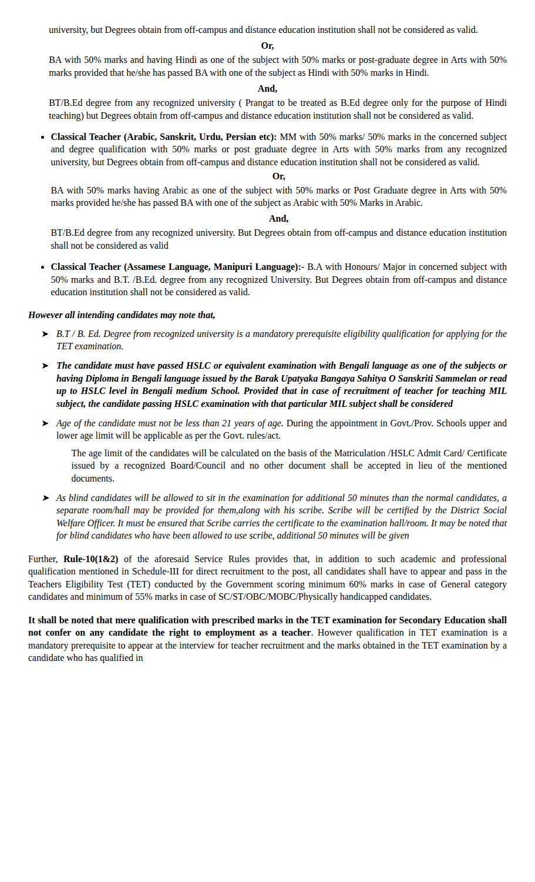university, but Degrees obtain from off-campus and distance education institution shall not be considered as valid.
Or,
BA with 50% marks and having Hindi as one of the subject with 50% marks or post-graduate degree in Arts with 50% marks provided that he/she has passed BA with one of the subject as Hindi with 50% marks in Hindi.
And,
BT/B.Ed degree from any recognized university ( Prangat to be treated as B.Ed degree only for the purpose of Hindi teaching) but Degrees obtain from off-campus and distance education institution shall not be considered as valid.
Classical Teacher (Arabic, Sanskrit, Urdu, Persian etc): MM with 50% marks/ 50% marks in the concerned subject and degree qualification with 50% marks or post graduate degree in Arts with 50% marks from any recognized university, but Degrees obtain from off-campus and distance education institution shall not be considered as valid.
Or,
BA with 50% marks having Arabic as one of the subject with 50% marks or Post Graduate degree in Arts with 50% marks provided he/she has passed BA with one of the subject as Arabic with 50% Marks in Arabic.
And,
BT/B.Ed degree from any recognized university. But Degrees obtain from off-campus and distance education institution shall not be considered as valid
Classical Teacher (Assamese Language, Manipuri Language):- B.A with Honours/ Major in concerned subject with 50% marks and B.T. /B.Ed. degree from any recognized University. But Degrees obtain from off-campus and distance education institution shall not be considered as valid.
However all intending candidates may note that,
B.T / B. Ed. Degree from recognized university is a mandatory prerequisite eligibility qualification for applying for the TET examination.
The candidate must have passed HSLC or equivalent examination with Bengali language as one of the subjects or having Diploma in Bengali language issued by the Barak Upatyaka Bangaya Sahitya O Sanskriti Sammelan or read up to HSLC level in Bengali medium School. Provided that in case of recruitment of teacher for teaching MIL subject, the candidate passing HSLC examination with that particular MIL subject shall be considered
Age of the candidate must not be less than 21 years of age. During the appointment in Govt./Prov. Schools upper and lower age limit will be applicable as per the Govt. rules/act.
The age limit of the candidates will be calculated on the basis of the Matriculation /HSLC Admit Card/ Certificate issued by a recognized Board/Council and no other document shall be accepted in lieu of the mentioned documents.
As blind candidates will be allowed to sit in the examination for additional 50 minutes than the normal candidates, a separate room/hall may be provided for them,along with his scribe. Scribe will be certified by the District Social Welfare Officer. It must be ensured that Scribe carries the certificate to the examination hall/room. It may be noted that for blind candidates who have been allowed to use scribe, additional 50 minutes will be given
Further, Rule-10(1&2) of the aforesaid Service Rules provides that, in addition to such academic and professional qualification mentioned in Schedule-III for direct recruitment to the post, all candidates shall have to appear and pass in the Teachers Eligibility Test (TET) conducted by the Government scoring minimum 60% marks in case of General category candidates and minimum of 55% marks in case of SC/ST/OBC/MOBC/Physically handicapped candidates.
It shall be noted that mere qualification with prescribed marks in the TET examination for Secondary Education shall not confer on any candidate the right to employment as a teacher. However qualification in TET examination is a mandatory prerequisite to appear at the interview for teacher recruitment and the marks obtained in the TET examination by a candidate who has qualified in